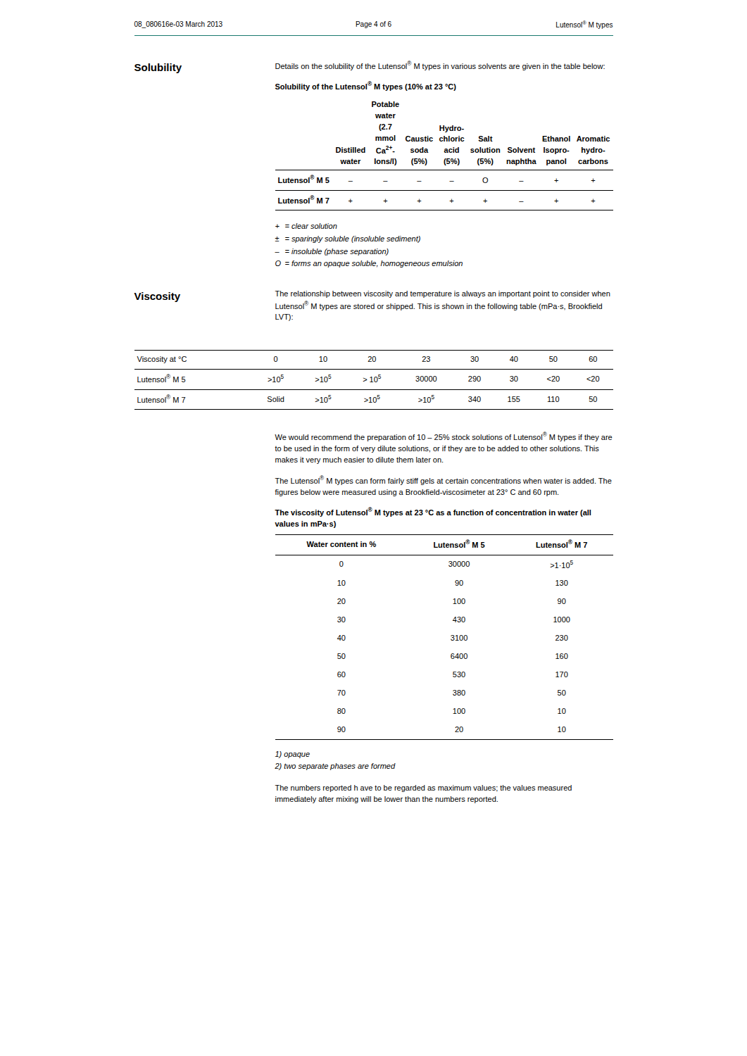08_080616e-03 March 2013
Page 4 of 6
Lutensol® M types
Solubility
Details on the solubility of the Lutensol® M types in various solvents are given in the table below:
Solubility of the Lutensol ® M types (10% at 23 °C)
| | Distilled water | Potable water (2.7 mmol Ca 2+ - Ions/l) | Caustic soda (5%) | Hydro- chloric acid (5%) | Salt solution (5%) | Solvent naphtha | Ethanol Isopro- panol | Aromatic hydro- carbons |
| --- | --- | --- | --- | --- | --- | --- | --- | --- |
| Lutensol ® M 5 | – | – | – | – | O | – | + | + |
| Lutensol ® M 7 | + | + | + | + | + | – | + | + |
+= clear solution
±= sparingly soluble (insoluble sediment)
–= insoluble (phase separation)
O= forms an opaque soluble, homogeneous emulsion
Viscosity
The relationship between viscosity and temperature is always an important point to consider when Lutensol® M types are stored or shipped. This is shown in the following table (mPa·s, Brookfield LVT):
| Viscosity at °C | 0 | 10 | 20 | 23 | 30 | 40 | 50 | 60 |
| --- | --- | --- | --- | --- | --- | --- | --- | --- |
| Lutensol ® M 5 | >10 5 | >10 5 | > 10 5 | 30000 | 290 | 30 | <20 | <20 |
| Lutensol ® M 7 | Solid | >10 5 | >10 5 | >10 5 | 340 | 155 | 110 | 50 |
We would recommend the preparation of 10 – 25% stock solutions of Lutensol® M types if they are to be used in the form of very dilute solutions, or if they are to be added to other solutions. This makes it very much easier to dilute them later on.
The Lutensol® M types can form fairly stiff gels at certain concentrations when water is added. The figures below were measured using a Brookfield-viscosimeter at 23° C and 60 rpm.
The viscosity of Lutensol ® M types at 23 °C as a function of concentration in water (all values in mPa·s)
| Water content in % | Lutensol ® M 5 | Lutensol ® M 7 |
| --- | --- | --- |
| 0 | 30000 | >1·10 5 |
| 10 | 90 | 130 |
| 20 | 100 | 90 |
| 30 | 430 | 1000 |
| 40 | 3100 | 230 |
| 50 | 6400 | 160 |
| 60 | 530 | 170 |
| 70 | 380 | 50 |
| 80 | 100 | 10 |
| 90 | 20 | 10 |
1) opaque
2) two separate phases are formed
The numbers reported h ave to be regarded as maximum values; the values measured immediately after mixing will be lower than the numbers reported.